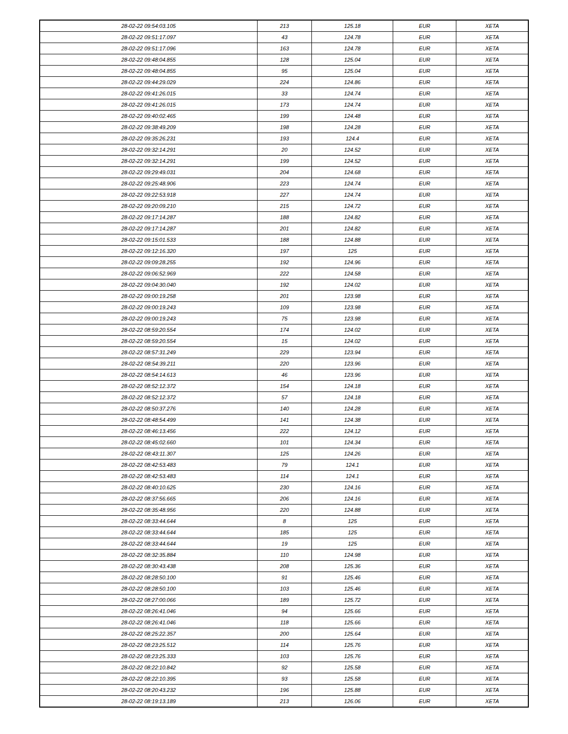| 28-02-22 09:54:03.105 | 213 | 125.18 | EUR | XETA |
| 28-02-22 09:51:17.097 | 43 | 124.78 | EUR | XETA |
| 28-02-22 09:51:17.096 | 163 | 124.78 | EUR | XETA |
| 28-02-22 09:48:04.855 | 128 | 125.04 | EUR | XETA |
| 28-02-22 09:48:04.855 | 95 | 125.04 | EUR | XETA |
| 28-02-22 09:44:29.029 | 224 | 124.86 | EUR | XETA |
| 28-02-22 09:41:26.015 | 33 | 124.74 | EUR | XETA |
| 28-02-22 09:41:26.015 | 173 | 124.74 | EUR | XETA |
| 28-02-22 09:40:02.465 | 199 | 124.48 | EUR | XETA |
| 28-02-22 09:38:49.209 | 198 | 124.28 | EUR | XETA |
| 28-02-22 09:35:26.231 | 193 | 124.4 | EUR | XETA |
| 28-02-22 09:32:14.291 | 20 | 124.52 | EUR | XETA |
| 28-02-22 09:32:14.291 | 199 | 124.52 | EUR | XETA |
| 28-02-22 09:29:49.031 | 204 | 124.68 | EUR | XETA |
| 28-02-22 09:25:48.906 | 223 | 124.74 | EUR | XETA |
| 28-02-22 09:22:53.918 | 227 | 124.74 | EUR | XETA |
| 28-02-22 09:20:09.210 | 215 | 124.72 | EUR | XETA |
| 28-02-22 09:17:14.287 | 188 | 124.82 | EUR | XETA |
| 28-02-22 09:17:14.287 | 201 | 124.82 | EUR | XETA |
| 28-02-22 09:15:01.533 | 188 | 124.88 | EUR | XETA |
| 28-02-22 09:12:16.320 | 197 | 125 | EUR | XETA |
| 28-02-22 09:09:28.255 | 192 | 124.96 | EUR | XETA |
| 28-02-22 09:06:52.969 | 222 | 124.58 | EUR | XETA |
| 28-02-22 09:04:30.040 | 192 | 124.02 | EUR | XETA |
| 28-02-22 09:00:19.258 | 201 | 123.98 | EUR | XETA |
| 28-02-22 09:00:19.243 | 109 | 123.98 | EUR | XETA |
| 28-02-22 09:00:19.243 | 75 | 123.98 | EUR | XETA |
| 28-02-22 08:59:20.554 | 174 | 124.02 | EUR | XETA |
| 28-02-22 08:59:20.554 | 15 | 124.02 | EUR | XETA |
| 28-02-22 08:57:31.249 | 229 | 123.94 | EUR | XETA |
| 28-02-22 08:54:39.211 | 220 | 123.96 | EUR | XETA |
| 28-02-22 08:54:14.613 | 46 | 123.96 | EUR | XETA |
| 28-02-22 08:52:12.372 | 154 | 124.18 | EUR | XETA |
| 28-02-22 08:52:12.372 | 57 | 124.18 | EUR | XETA |
| 28-02-22 08:50:37.276 | 140 | 124.28 | EUR | XETA |
| 28-02-22 08:48:54.499 | 141 | 124.38 | EUR | XETA |
| 28-02-22 08:46:13.456 | 222 | 124.12 | EUR | XETA |
| 28-02-22 08:45:02.660 | 101 | 124.34 | EUR | XETA |
| 28-02-22 08:43:11.307 | 125 | 124.26 | EUR | XETA |
| 28-02-22 08:42:53.483 | 79 | 124.1 | EUR | XETA |
| 28-02-22 08:42:53.483 | 114 | 124.1 | EUR | XETA |
| 28-02-22 08:40:10.625 | 230 | 124.16 | EUR | XETA |
| 28-02-22 08:37:56.665 | 206 | 124.16 | EUR | XETA |
| 28-02-22 08:35:48.956 | 220 | 124.88 | EUR | XETA |
| 28-02-22 08:33:44.644 | 8 | 125 | EUR | XETA |
| 28-02-22 08:33:44.644 | 185 | 125 | EUR | XETA |
| 28-02-22 08:33:44.644 | 19 | 125 | EUR | XETA |
| 28-02-22 08:32:35.884 | 110 | 124.98 | EUR | XETA |
| 28-02-22 08:30:43.438 | 208 | 125.36 | EUR | XETA |
| 28-02-22 08:28:50.100 | 91 | 125.46 | EUR | XETA |
| 28-02-22 08:28:50.100 | 103 | 125.46 | EUR | XETA |
| 28-02-22 08:27:00.066 | 189 | 125.72 | EUR | XETA |
| 28-02-22 08:26:41.046 | 94 | 125.66 | EUR | XETA |
| 28-02-22 08:26:41.046 | 118 | 125.66 | EUR | XETA |
| 28-02-22 08:25:22.357 | 200 | 125.64 | EUR | XETA |
| 28-02-22 08:23:25.512 | 114 | 125.76 | EUR | XETA |
| 28-02-22 08:23:25.333 | 103 | 125.76 | EUR | XETA |
| 28-02-22 08:22:10.842 | 92 | 125.58 | EUR | XETA |
| 28-02-22 08:22:10.395 | 93 | 125.58 | EUR | XETA |
| 28-02-22 08:20:43.232 | 196 | 125.88 | EUR | XETA |
| 28-02-22 08:19:13.189 | 213 | 126.06 | EUR | XETA |